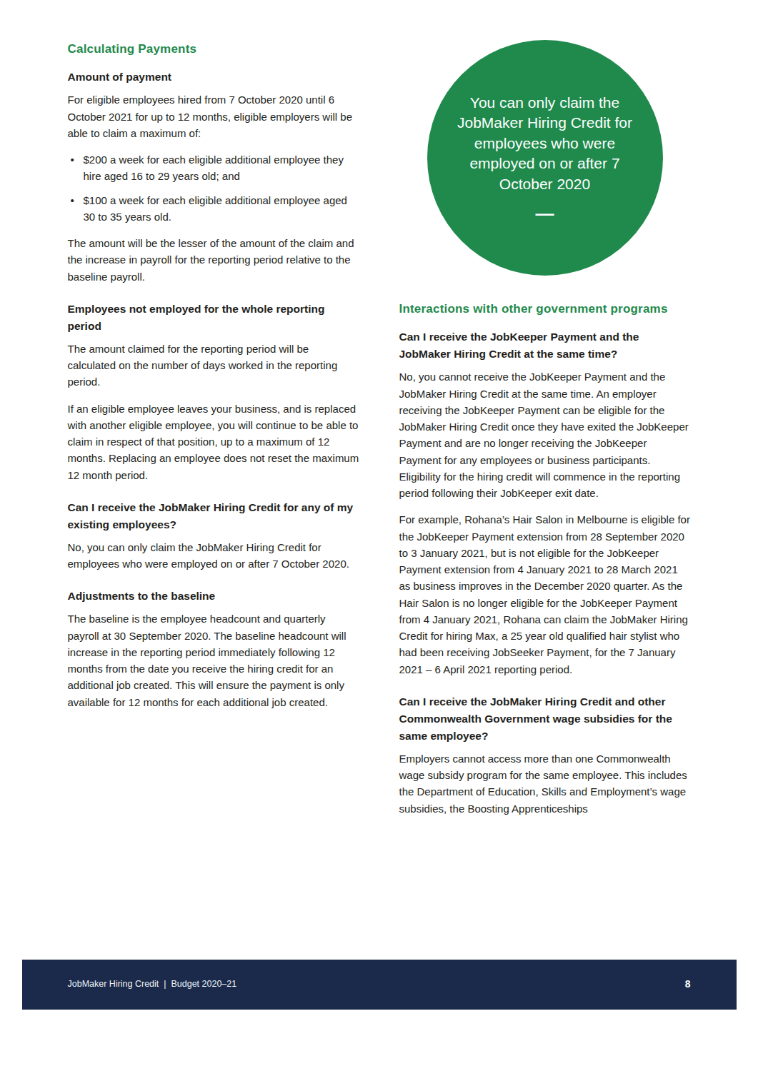Calculating Payments
Amount of payment
For eligible employees hired from 7 October 2020 until 6 October 2021 for up to 12 months, eligible employers will be able to claim a maximum of:
$200 a week for each eligible additional employee they hire aged 16 to 29 years old; and
$100 a week for each eligible additional employee aged 30 to 35 years old.
The amount will be the lesser of the amount of the claim and the increase in payroll for the reporting period relative to the baseline payroll.
Employees not employed for the whole reporting period
The amount claimed for the reporting period will be calculated on the number of days worked in the reporting period.
If an eligible employee leaves your business, and is replaced with another eligible employee, you will continue to be able to claim in respect of that position, up to a maximum of 12 months. Replacing an employee does not reset the maximum 12 month period.
Can I receive the JobMaker Hiring Credit for any of my existing employees?
No, you can only claim the JobMaker Hiring Credit for employees who were employed on or after 7 October 2020.
Adjustments to the baseline
The baseline is the employee headcount and quarterly payroll at 30 September 2020. The baseline headcount will increase in the reporting period immediately following 12 months from the date you receive the hiring credit for an additional job created. This will ensure the payment is only available for 12 months for each additional job created.
You can only claim the JobMaker Hiring Credit for employees who were employed on or after 7 October 2020
—
Interactions with other government programs
Can I receive the JobKeeper Payment and the JobMaker Hiring Credit at the same time?
No, you cannot receive the JobKeeper Payment and the JobMaker Hiring Credit at the same time. An employer receiving the JobKeeper Payment can be eligible for the JobMaker Hiring Credit once they have exited the JobKeeper Payment and are no longer receiving the JobKeeper Payment for any employees or business participants. Eligibility for the hiring credit will commence in the reporting period following their JobKeeper exit date.
For example, Rohana’s Hair Salon in Melbourne is eligible for the JobKeeper Payment extension from 28 September 2020 to 3 January 2021, but is not eligible for the JobKeeper Payment extension from 4 January 2021 to 28 March 2021 as business improves in the December 2020 quarter. As the Hair Salon is no longer eligible for the JobKeeper Payment from 4 January 2021, Rohana can claim the JobMaker Hiring Credit for hiring Max, a 25 year old qualified hair stylist who had been receiving JobSeeker Payment, for the 7 January 2021 – 6 April 2021 reporting period.
Can I receive the JobMaker Hiring Credit and other Commonwealth Government wage subsidies for the same employee?
Employers cannot access more than one Commonwealth wage subsidy program for the same employee. This includes the Department of Education, Skills and Employment’s wage subsidies, the Boosting Apprenticeships
JobMaker Hiring Credit | Budget 2020–21
8